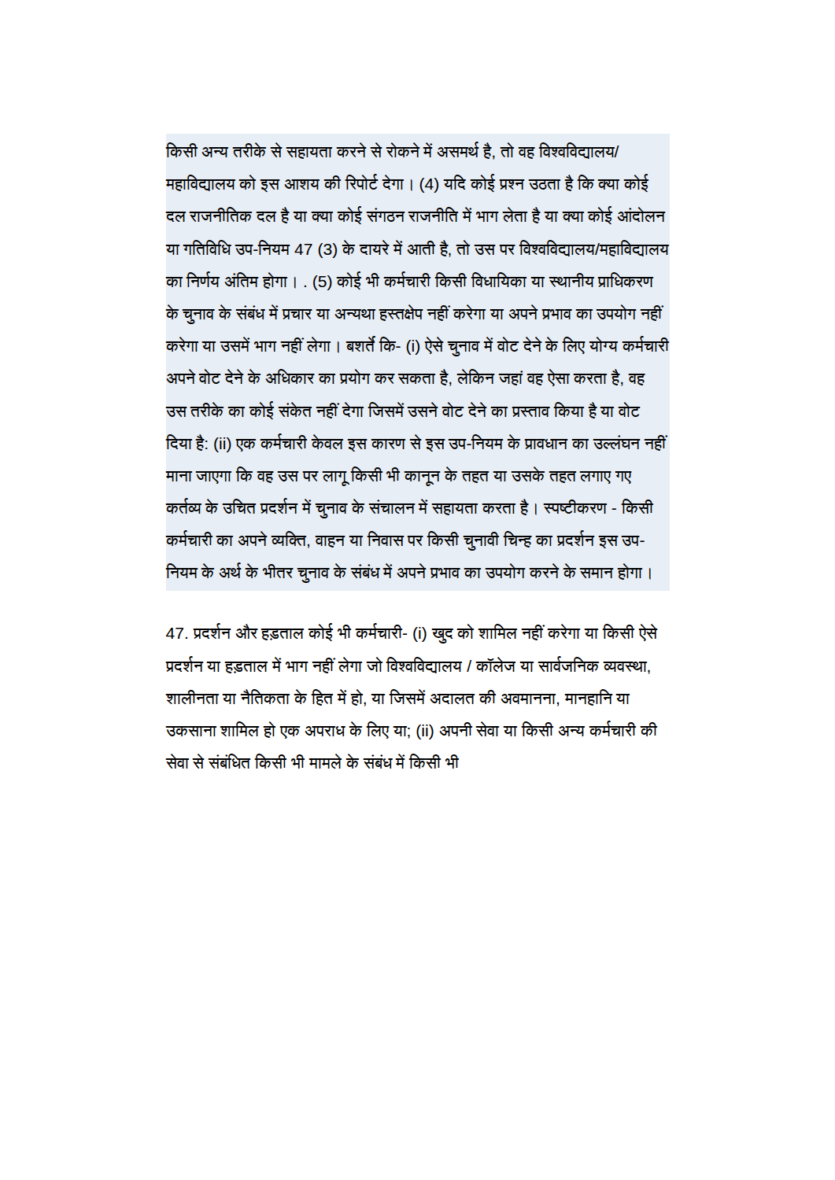किसी अन्य तरीके से सहायता करने से रोकने में असमर्थ है, तो वह विश्वविद्यालय/महाविद्यालय को इस आशय की रिपोर्ट देगा। (4) यदि कोई प्रश्न उठता है कि क्या कोई दल राजनीतिक दल है या क्या कोई संगठन राजनीति में भाग लेता है या क्या कोई आंदोलन या गतिविधि उप-नियम 47 (3) के दायरे में आती है, तो उस पर विश्वविद्यालय/महाविद्यालय का निर्णय अंतिम होगा। . (5) कोई भी कर्मचारी किसी विधायिका या स्थानीय प्राधिकरण के चुनाव के संबंध में प्रचार या अन्यथा हस्तक्षेप नहीं करेगा या अपने प्रभाव का उपयोग नहीं करेगा या उसमें भाग नहीं लेगा। बशर्ते कि- (i) ऐसे चुनाव में वोट देने के लिए योग्य कर्मचारी अपने वोट देने के अधिकार का प्रयोग कर सकता है, लेकिन जहां वह ऐसा करता है, वह उस तरीके का कोई संकेत नहीं देगा जिसमें उसने वोट देने का प्रस्ताव किया है या वोट दिया है: (ii) एक कर्मचारी केवल इस कारण से इस उप-नियम के प्रावधान का उल्लंघन नहीं माना जाएगा कि वह उस पर लागू किसी भी कानून के तहत या उसके तहत लगाए गए कर्तव्य के उचित प्रदर्शन में चुनाव के संचालन में सहायता करता है। स्पष्टीकरण - किसी कर्मचारी का अपने व्यक्ति, वाहन या निवास पर किसी चुनावी चिन्ह का प्रदर्शन इस उप-नियम के अर्थ के भीतर चुनाव के संबंध में अपने प्रभाव का उपयोग करने के समान होगा।
47. प्रदर्शन और हड़ताल कोई भी कर्मचारी- (i) खुद को शामिल नहीं करेगा या किसी ऐसे प्रदर्शन या हड़ताल में भाग नहीं लेगा जो विश्वविद्यालय / कॉलेज या सार्वजनिक व्यवस्था, शालीनता या नैतिकता के हित में हो, या जिसमें अदालत की अवमानना, मानहानि या उकसाना शामिल हो एक अपराध के लिए या; (ii) अपनी सेवा या किसी अन्य कर्मचारी की सेवा से संबंधित किसी भी मामले के संबंध में किसी भी